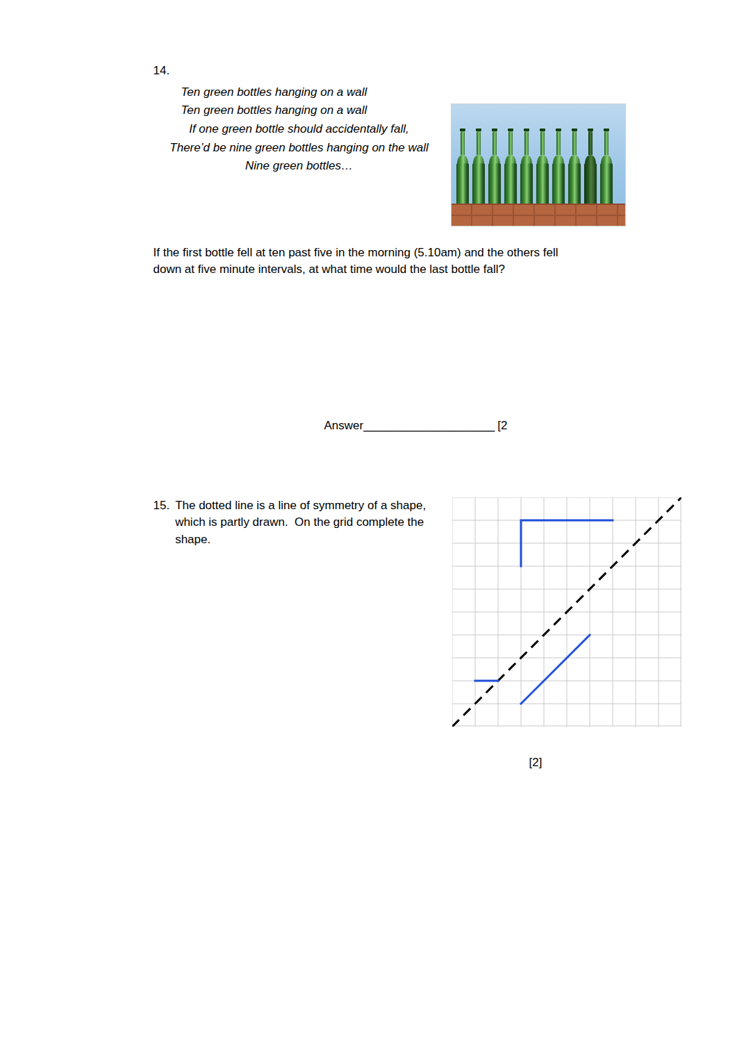14.
Ten green bottles hanging on a wall
Ten green bottles hanging on a wall
If one green bottle should accidentally fall,
There’d be nine green bottles hanging on the wall
Nine green bottles…
If the first bottle fell at ten past five in the morning (5.10am) and the others fell down at five minute intervals, at what time would the last bottle fall?
Answer____________________[2
15. The dotted line is a line of symmetry of a shape, which is partly drawn. On the grid complete the shape.
[2]